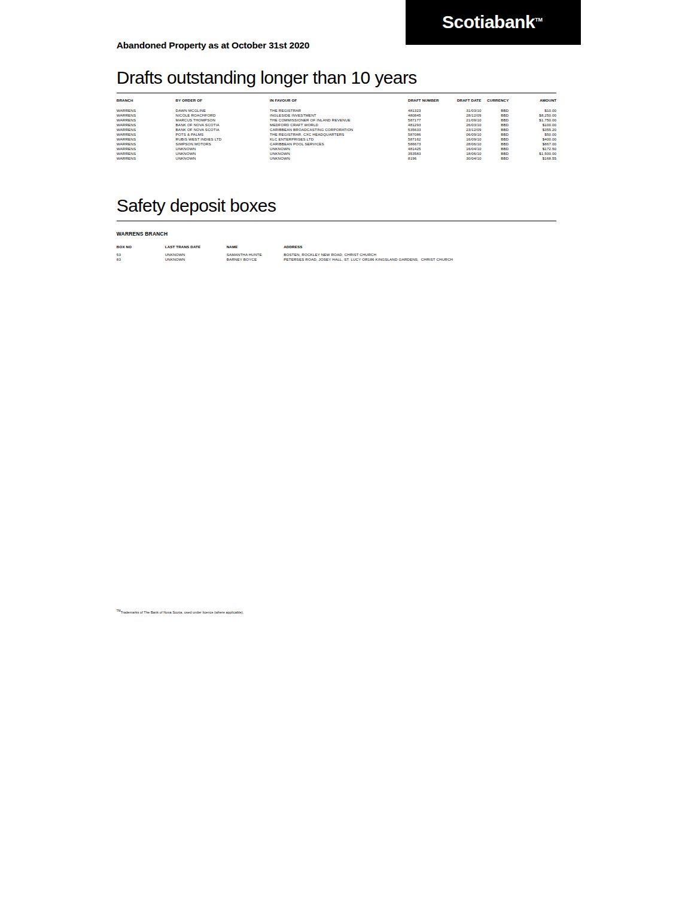ScotiabankTM
Abandoned Property as at October 31st 2020
Drafts outstanding longer than 10 years
| BRANCH | BY ORDER OF | IN FAVOUR OF | DRAFT NUMBER | DRAFT DATE | CURRENCY | AMOUNT |
| --- | --- | --- | --- | --- | --- | --- |
| WARRENS | DAWN MCGLINE | THE REGISTRAR | 481323 | 31/03/10 | BBD | $10.00 |
| WARRENS | NICOLE ROACHFORD | INGLESIDE INVESTMENT | 480845 | 28/12/09 | BBD | $8,250.00 |
| WARRENS | MARCUS THOMPSON | THE COMMISSIONER OF INLAND REVENUE | 587177 | 21/09/10 | BBD | $1,750.00 |
| WARRENS | BANK OF NOVA SCOTIA | MEDFORD CRAFT WORLD | 481293 | 26/03/10 | BBD | $100.00 |
| WARRENS | BANK OF NOVA SCOTIA | CARIBBEAN BROADCASTING CORPORATION | 535633 | 23/12/09 | BBD | $355.20 |
| WARRENS | POTS & PALMS | THE REGISTRAR, CXC HEADQUARTERS | 587086 | 06/09/10 | BBD | $50.00 |
| WARRENS | RUBIS WEST INDIES LTD | KLC ENTERPRISES LTD | 587162 | 16/09/10 | BBD | $400.00 |
| WARRENS | SIMPSON MOTORS | CARIBBEAN POOL SERVICES | 586673 | 28/06/10 | BBD | $867.00 |
| WARRENS | UNKNOWN | UNKNOWN | 481425 | 16/04/10 | BBD | $172.50 |
| WARRENS | UNKNOWN | UNKNOWN | 353583 | 18/06/10 | BBD | $1,500.00 |
| WARRENS | UNKNOWN | UNKNOWN | 8196 | 30/04/10 | BBD | $168.55 |
Safety deposit boxes
WARRENS BRANCH
| BOX NO | LAST TRANS DATE | NAME | ADDRESS |
| --- | --- | --- | --- |
| 53 | UNKNOWN | SAMANTHA HUNTE | BOSTEN, ROCKLEY NEW ROAD, CHRIST CHURCH |
| 83 | UNKNOWN | BARNEY BOYCE | PETERSES ROAD, JOSEY HALL, ST. LUCY OR186 KINGSLAND GARDENS, CHRIST CHURCH |
TMTrademarks of The Bank of Nova Scotia, used under licence (where applicable).